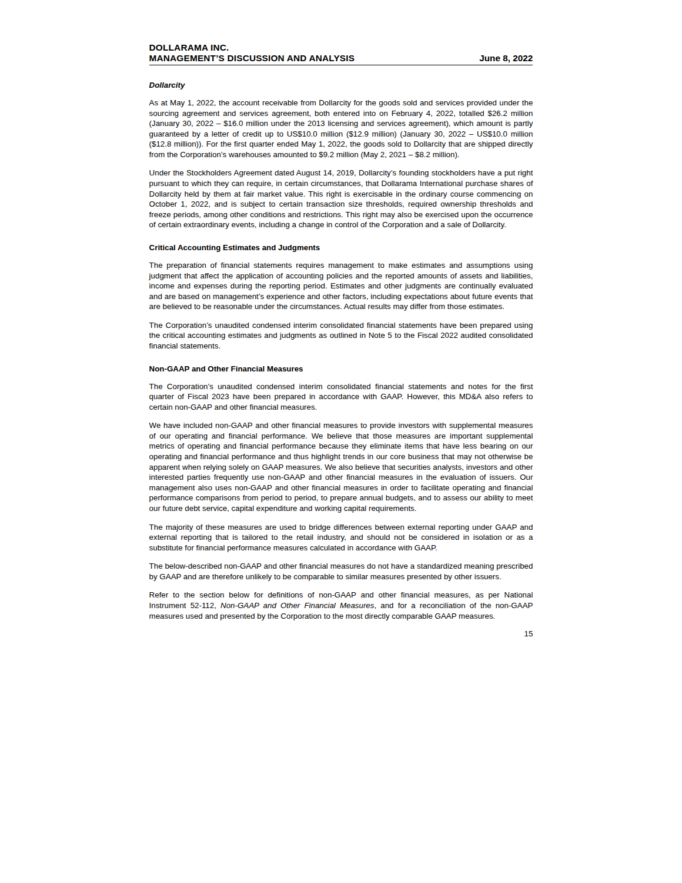DOLLARAMA INC.
MANAGEMENT’S DISCUSSION AND ANALYSIS June 8, 2022
Dollarcity
As at May 1, 2022, the account receivable from Dollarcity for the goods sold and services provided under the sourcing agreement and services agreement, both entered into on February 4, 2022, totalled $26.2 million (January 30, 2022 – $16.0 million under the 2013 licensing and services agreement), which amount is partly guaranteed by a letter of credit up to US$10.0 million ($12.9 million) (January 30, 2022 – US$10.0 million ($12.8 million)). For the first quarter ended May 1, 2022, the goods sold to Dollarcity that are shipped directly from the Corporation’s warehouses amounted to $9.2 million (May 2, 2021 – $8.2 million).
Under the Stockholders Agreement dated August 14, 2019, Dollarcity’s founding stockholders have a put right pursuant to which they can require, in certain circumstances, that Dollarama International purchase shares of Dollarcity held by them at fair market value. This right is exercisable in the ordinary course commencing on October 1, 2022, and is subject to certain transaction size thresholds, required ownership thresholds and freeze periods, among other conditions and restrictions. This right may also be exercised upon the occurrence of certain extraordinary events, including a change in control of the Corporation and a sale of Dollarcity.
Critical Accounting Estimates and Judgments
The preparation of financial statements requires management to make estimates and assumptions using judgment that affect the application of accounting policies and the reported amounts of assets and liabilities, income and expenses during the reporting period. Estimates and other judgments are continually evaluated and are based on management’s experience and other factors, including expectations about future events that are believed to be reasonable under the circumstances. Actual results may differ from those estimates.
The Corporation’s unaudited condensed interim consolidated financial statements have been prepared using the critical accounting estimates and judgments as outlined in Note 5 to the Fiscal 2022 audited consolidated financial statements.
Non-GAAP and Other Financial Measures
The Corporation’s unaudited condensed interim consolidated financial statements and notes for the first quarter of Fiscal 2023 have been prepared in accordance with GAAP. However, this MD&A also refers to certain non-GAAP and other financial measures.
We have included non-GAAP and other financial measures to provide investors with supplemental measures of our operating and financial performance. We believe that those measures are important supplemental metrics of operating and financial performance because they eliminate items that have less bearing on our operating and financial performance and thus highlight trends in our core business that may not otherwise be apparent when relying solely on GAAP measures. We also believe that securities analysts, investors and other interested parties frequently use non-GAAP and other financial measures in the evaluation of issuers. Our management also uses non-GAAP and other financial measures in order to facilitate operating and financial performance comparisons from period to period, to prepare annual budgets, and to assess our ability to meet our future debt service, capital expenditure and working capital requirements.
The majority of these measures are used to bridge differences between external reporting under GAAP and external reporting that is tailored to the retail industry, and should not be considered in isolation or as a substitute for financial performance measures calculated in accordance with GAAP.
The below-described non-GAAP and other financial measures do not have a standardized meaning prescribed by GAAP and are therefore unlikely to be comparable to similar measures presented by other issuers.
Refer to the section below for definitions of non-GAAP and other financial measures, as per National Instrument 52-112, Non-GAAP and Other Financial Measures, and for a reconciliation of the non-GAAP measures used and presented by the Corporation to the most directly comparable GAAP measures.
15